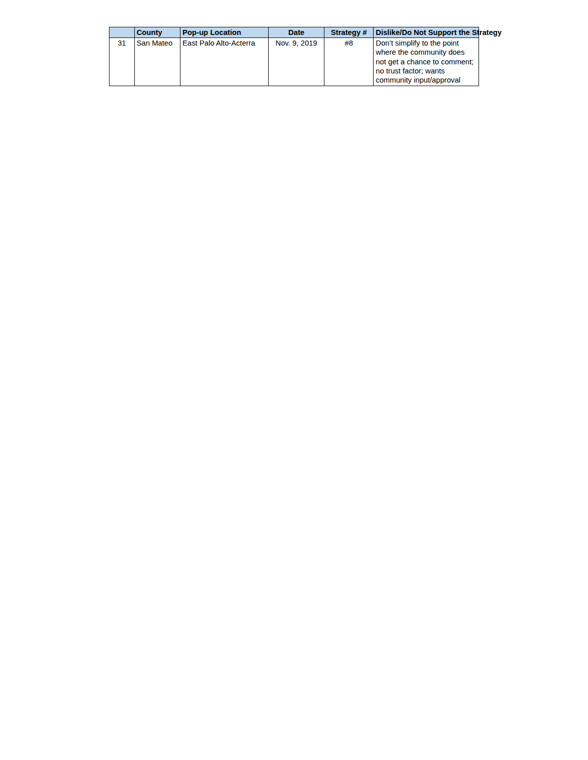| | County | Pop-up Location | Date | Strategy # | Dislike/Do Not Support the Strategy |
| --- | --- | --- | --- | --- | --- |
| 31 | San Mateo | East Palo Alto-Acterra | Nov. 9, 2019 | #8 | Don’t simplify to the point where the community does not get a chance to comment; no trust factor; wants community input/approval |